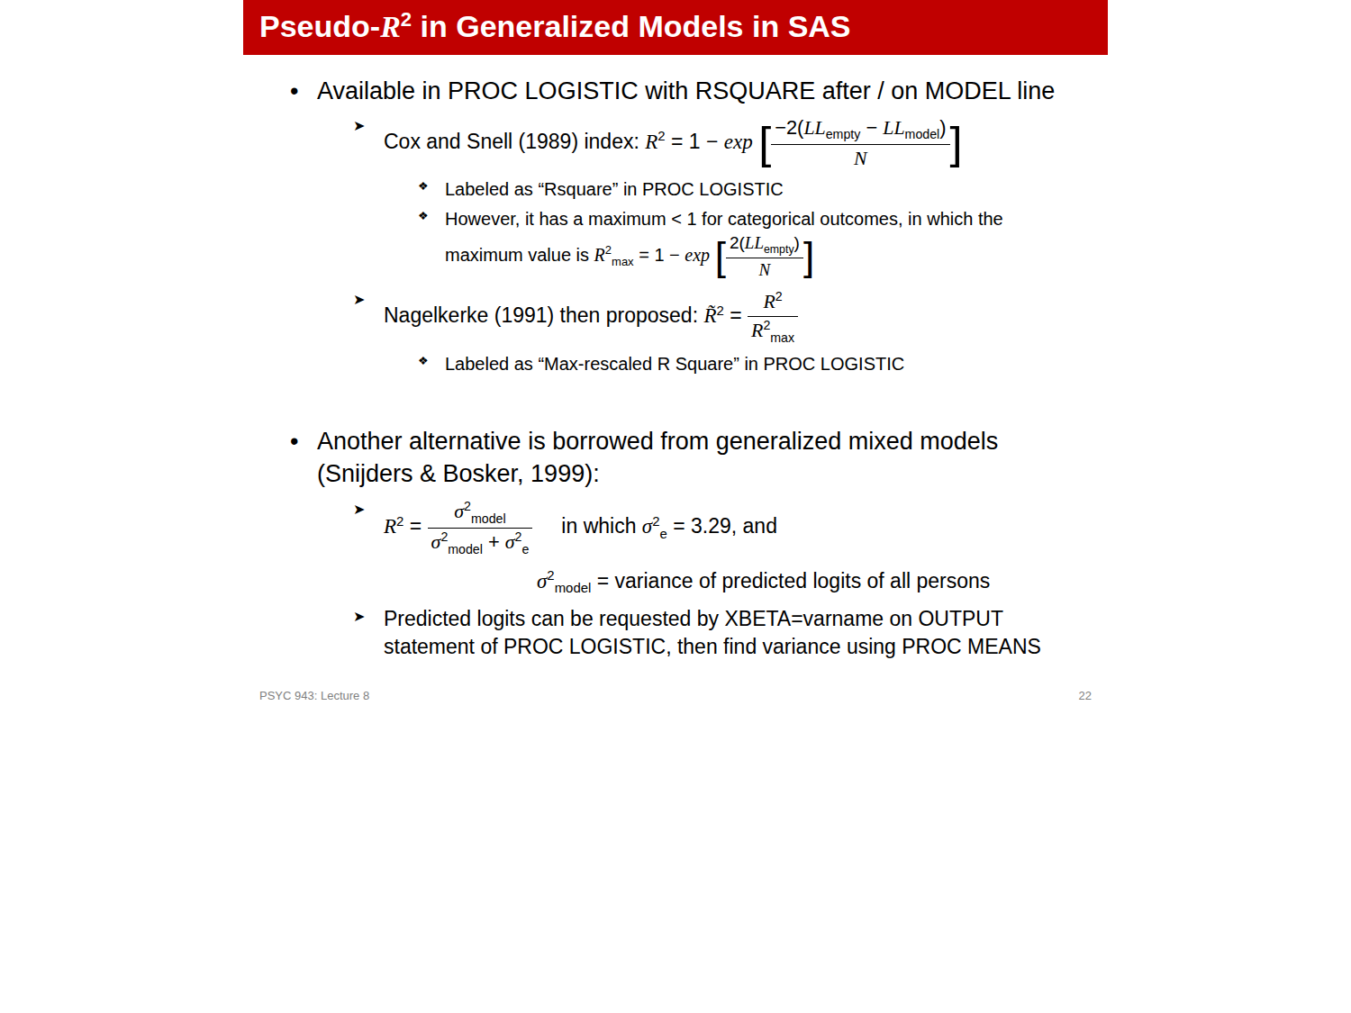Pseudo-R2 in Generalized Models in SAS
Available in PROC LOGISTIC with RSQUARE after / on MODEL line
Cox and Snell (1989) index: R2 = 1 − exp [−2(LLempty − LLmodel) N]
Labeled as “Rsquare” in PROC LOGISTIC
However, it has a maximum < 1 for categorical outcomes, in which the maximum value is R2max = 1 − exp [2(LLempty) N]
Nagelkerke (1991) then proposed: R̃2 = R2 R2max
Labeled as “Max-rescaled R Square” in PROC LOGISTIC
Another alternative is borrowed from generalized mixed models (Snijders & Bosker, 1999):
R2 = σ2model σ2model + σ2e in which σ2e = 3.29, and
σ2model = variance of predicted logits of all persons
Predicted logits can be requested by XBETA=varname on OUTPUT statement of PROC LOGISTIC, then find variance using PROC MEANS
PSYC 943: Lecture 8 22